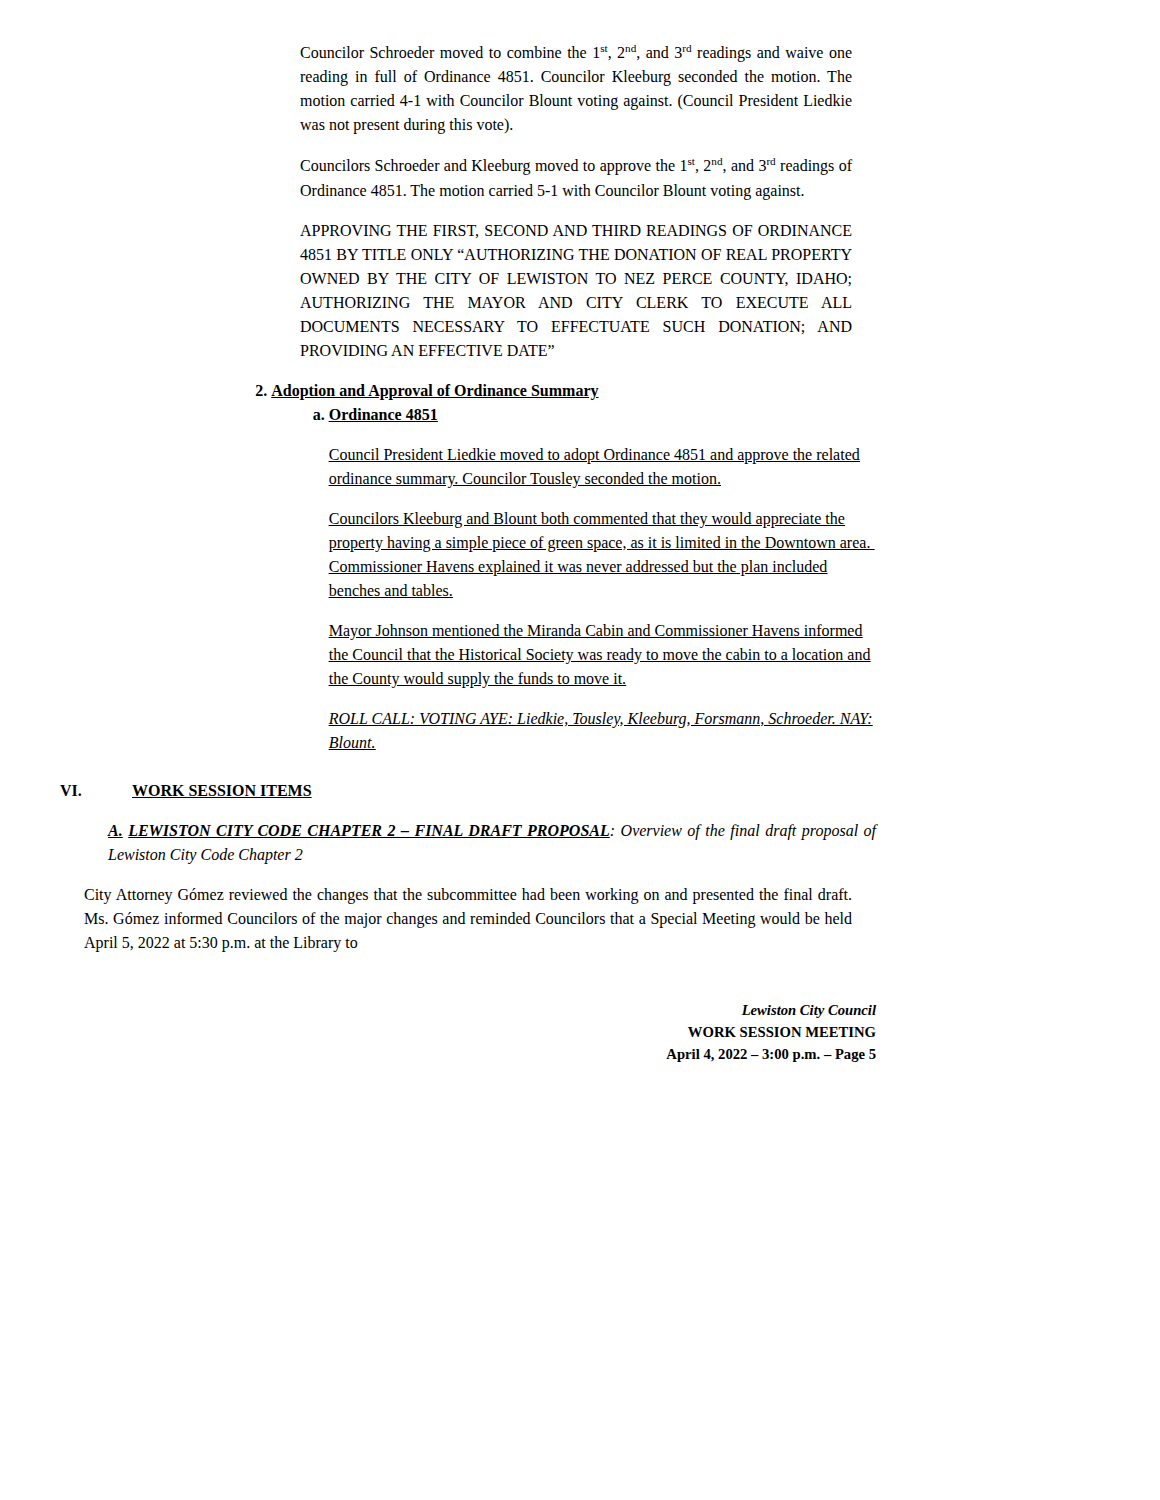Councilor Schroeder moved to combine the 1st, 2nd, and 3rd readings and waive one reading in full of Ordinance 4851. Councilor Kleeburg seconded the motion. The motion carried 4-1 with Councilor Blount voting against. (Council President Liedkie was not present during this vote).
Councilors Schroeder and Kleeburg moved to approve the 1st, 2nd, and 3rd readings of Ordinance 4851. The motion carried 5-1 with Councilor Blount voting against.
APPROVING THE FIRST, SECOND AND THIRD READINGS OF ORDINANCE 4851 BY TITLE ONLY “AUTHORIZING THE DONATION OF REAL PROPERTY OWNED BY THE CITY OF LEWISTON TO NEZ PERCE COUNTY, IDAHO; AUTHORIZING THE MAYOR AND CITY CLERK TO EXECUTE ALL DOCUMENTS NECESSARY TO EFFECTUATE SUCH DONATION; AND PROVIDING AN EFFECTIVE DATE”
Adoption and Approval of Ordinance Summary
Ordinance 4851
Council President Liedkie moved to adopt Ordinance 4851 and approve the related ordinance summary. Councilor Tousley seconded the motion.
Councilors Kleeburg and Blount both commented that they would appreciate the property having a simple piece of green space, as it is limited in the Downtown area. Commissioner Havens explained it was never addressed but the plan included benches and tables.
Mayor Johnson mentioned the Miranda Cabin and Commissioner Havens informed the Council that the Historical Society was ready to move the cabin to a location and the County would supply the funds to move it.
ROLL CALL: VOTING AYE: Liedkie, Tousley, Kleeburg, Forsmann, Schroeder. NAY: Blount.
VI. WORK SESSION ITEMS
A. LEWISTON CITY CODE CHAPTER 2 – FINAL DRAFT PROPOSAL: Overview of the final draft proposal of Lewiston City Code Chapter 2
City Attorney Gómez reviewed the changes that the subcommittee had been working on and presented the final draft. Ms. Gómez informed Councilors of the major changes and reminded Councilors that a Special Meeting would be held April 5, 2022 at 5:30 p.m. at the Library to
Lewiston City Council
WORK SESSION MEETING
April 4, 2022 – 3:00 p.m. – Page 5